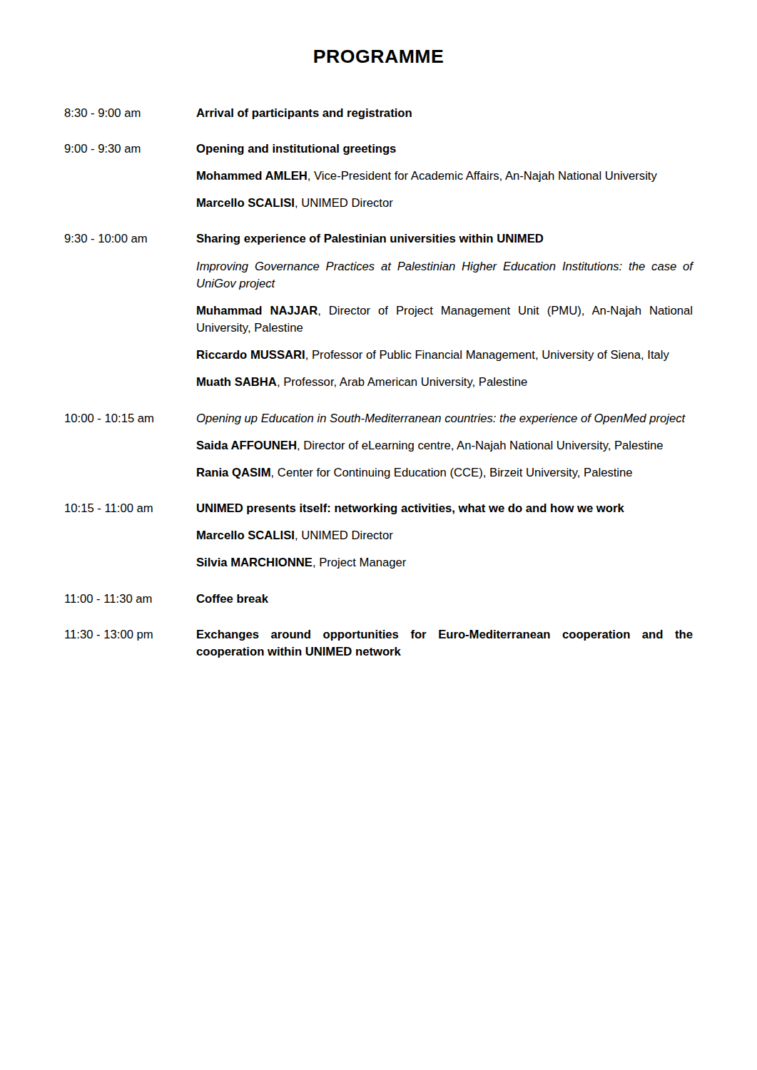PROGRAMME
| 8:30 - 9:00 am | Arrival of participants and registration |
| 9:00 - 9:30 am | Opening and institutional greetings Mohammed AMLEH , Vice-President for Academic Affairs, An-Najah National University Marcello SCALISI , UNIMED Director |
| 9:30 - 10:00 am | Sharing experience of Palestinian universities within UNIMED Improving Governance Practices at Palestinian Higher Education Institutions: the case of UniGov project Muhammad NAJJAR , Director of Project Management Unit (PMU), An-Najah National University, Palestine Riccardo MUSSARI , Professor of Public Financial Management, University of Siena, Italy Muath SABHA , Professor, Arab American University, Palestine |
| 10:00 - 10:15 am | Opening up Education in South-Mediterranean countries: the experience of OpenMed project Saida AFFOUNEH , Director of eLearning centre, An-Najah National University, Palestine Rania QASIM , Center for Continuing Education (CCE), Birzeit University, Palestine |
| 10:15 - 11:00 am | UNIMED presents itself: networking activities, what we do and how we work Marcello SCALISI , UNIMED Director Silvia MARCHIONNE , Project Manager |
| 11:00 - 11:30 am | Coffee break |
| 11:30 - 13:00 pm | Exchanges around opportunities for Euro-Mediterranean cooperation and the cooperation within UNIMED network |